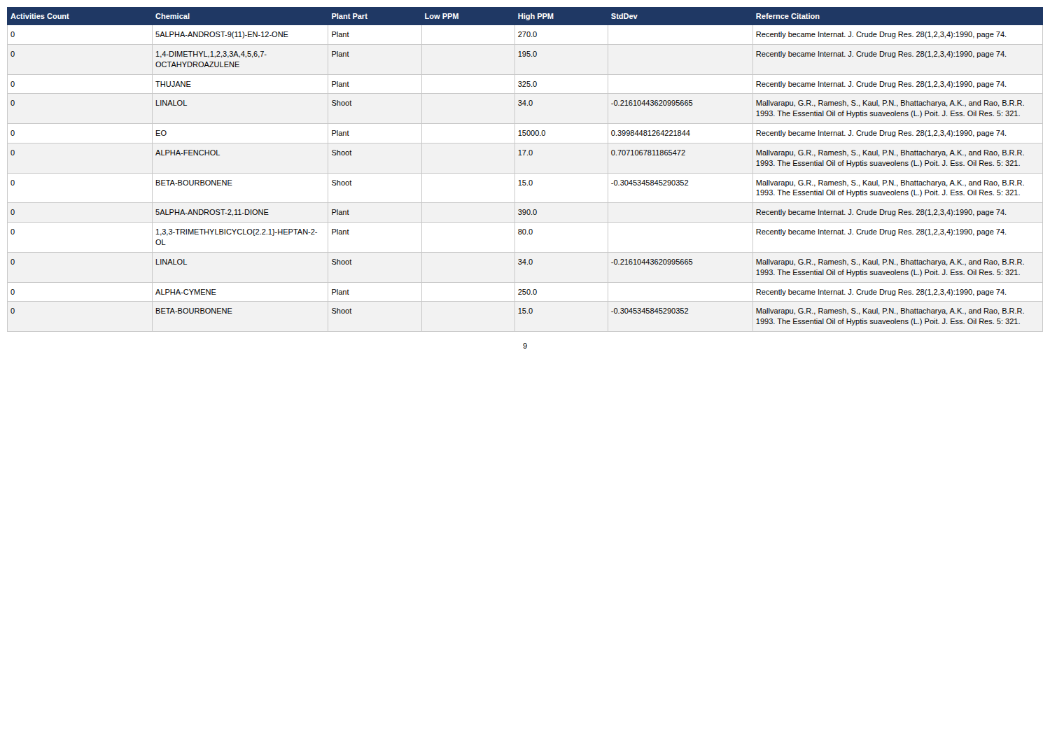| Activities Count | Chemical | Plant Part | Low PPM | High PPM | StdDev | Refernce Citation |
| --- | --- | --- | --- | --- | --- | --- |
| 0 | 5ALPHA-ANDROST-9(11)-EN-12-ONE | Plant | | 270.0 | | Recently became Internat. J. Crude Drug Res. 28(1,2,3,4):1990, page 74. |
| 0 | 1,4-DIMETHYL,1,2,3,3A,4,5,6,7-OCTAHYDROAZULENE | Plant | | 195.0 | | Recently became Internat. J. Crude Drug Res. 28(1,2,3,4):1990, page 74. |
| 0 | THUJANE | Plant | | 325.0 | | Recently became Internat. J. Crude Drug Res. 28(1,2,3,4):1990, page 74. |
| 0 | LINALOL | Shoot | | 34.0 | -0.21610443620995665 | Mallvarapu, G.R., Ramesh, S., Kaul, P.N., Bhattacharya, A.K., and Rao, B.R.R. 1993. The Essential Oil of Hyptis suaveolens (L.) Poit. J. Ess. Oil Res. 5: 321. |
| 0 | EO | Plant | | 15000.0 | 0.39984481264221844 | Recently became Internat. J. Crude Drug Res. 28(1,2,3,4):1990, page 74. |
| 0 | ALPHA-FENCHOL | Shoot | | 17.0 | 0.7071067811865472 | Mallvarapu, G.R., Ramesh, S., Kaul, P.N., Bhattacharya, A.K., and Rao, B.R.R. 1993. The Essential Oil of Hyptis suaveolens (L.) Poit. J. Ess. Oil Res. 5: 321. |
| 0 | BETA-BOURBONENE | Shoot | | 15.0 | -0.3045345845290352 | Mallvarapu, G.R., Ramesh, S., Kaul, P.N., Bhattacharya, A.K., and Rao, B.R.R. 1993. The Essential Oil of Hyptis suaveolens (L.) Poit. J. Ess. Oil Res. 5: 321. |
| 0 | 5ALPHA-ANDROST-2,11-DIONE | Plant | | 390.0 | | Recently became Internat. J. Crude Drug Res. 28(1,2,3,4):1990, page 74. |
| 0 | 1,3,3-TRIMETHYLBICYCLO{2.2.1}-HEPTAN-2-OL | Plant | | 80.0 | | Recently became Internat. J. Crude Drug Res. 28(1,2,3,4):1990, page 74. |
| 0 | LINALOL | Shoot | | 34.0 | -0.21610443620995665 | Mallvarapu, G.R., Ramesh, S., Kaul, P.N., Bhattacharya, A.K., and Rao, B.R.R. 1993. The Essential Oil of Hyptis suaveolens (L.) Poit. J. Ess. Oil Res. 5: 321. |
| 0 | ALPHA-CYMENE | Plant | | 250.0 | | Recently became Internat. J. Crude Drug Res. 28(1,2,3,4):1990, page 74. |
| 0 | BETA-BOURBONENE | Shoot | | 15.0 | -0.3045345845290352 | Mallvarapu, G.R., Ramesh, S., Kaul, P.N., Bhattacharya, A.K., and Rao, B.R.R. 1993. The Essential Oil of Hyptis suaveolens (L.) Poit. J. Ess. Oil Res. 5: 321. |
9